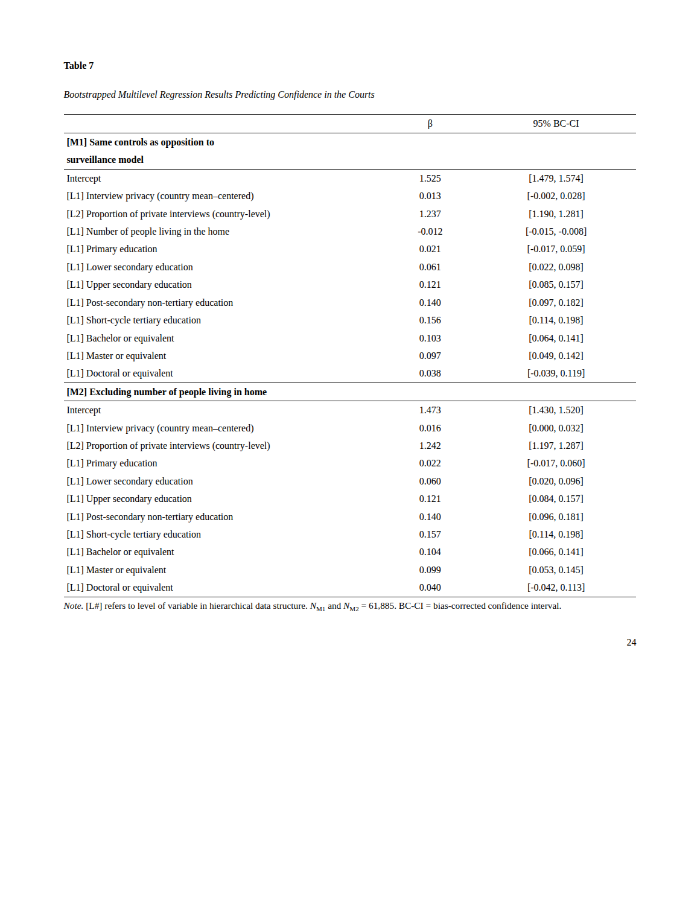Table 7
Bootstrapped Multilevel Regression Results Predicting Confidence in the Courts
| | β | 95% BC-CI |
| --- | --- | --- |
| [M1] Same controls as opposition to | | |
| surveillance model | | |
| Intercept | 1.525 | [1.479, 1.574] |
| [L1] Interview privacy (country mean–centered) | 0.013 | [-0.002, 0.028] |
| [L2] Proportion of private interviews (country-level) | 1.237 | [1.190, 1.281] |
| [L1] Number of people living in the home | -0.012 | [-0.015, -0.008] |
| [L1] Primary education | 0.021 | [-0.017, 0.059] |
| [L1] Lower secondary education | 0.061 | [0.022, 0.098] |
| [L1] Upper secondary education | 0.121 | [0.085, 0.157] |
| [L1] Post-secondary non-tertiary education | 0.140 | [0.097, 0.182] |
| [L1] Short-cycle tertiary education | 0.156 | [0.114, 0.198] |
| [L1] Bachelor or equivalent | 0.103 | [0.064, 0.141] |
| [L1] Master or equivalent | 0.097 | [0.049, 0.142] |
| [L1] Doctoral or equivalent | 0.038 | [-0.039, 0.119] |
| [M2] Excluding number of people living in home | | |
| Intercept | 1.473 | [1.430, 1.520] |
| [L1] Interview privacy (country mean–centered) | 0.016 | [0.000, 0.032] |
| [L2] Proportion of private interviews (country-level) | 1.242 | [1.197, 1.287] |
| [L1] Primary education | 0.022 | [-0.017, 0.060] |
| [L1] Lower secondary education | 0.060 | [0.020, 0.096] |
| [L1] Upper secondary education | 0.121 | [0.084, 0.157] |
| [L1] Post-secondary non-tertiary education | 0.140 | [0.096, 0.181] |
| [L1] Short-cycle tertiary education | 0.157 | [0.114, 0.198] |
| [L1] Bachelor or equivalent | 0.104 | [0.066, 0.141] |
| [L1] Master or equivalent | 0.099 | [0.053, 0.145] |
| [L1] Doctoral or equivalent | 0.040 | [-0.042, 0.113] |
Note. [L#] refers to level of variable in hierarchical data structure. NM1 and NM2 = 61,885. BC-CI = bias-corrected confidence interval.
24